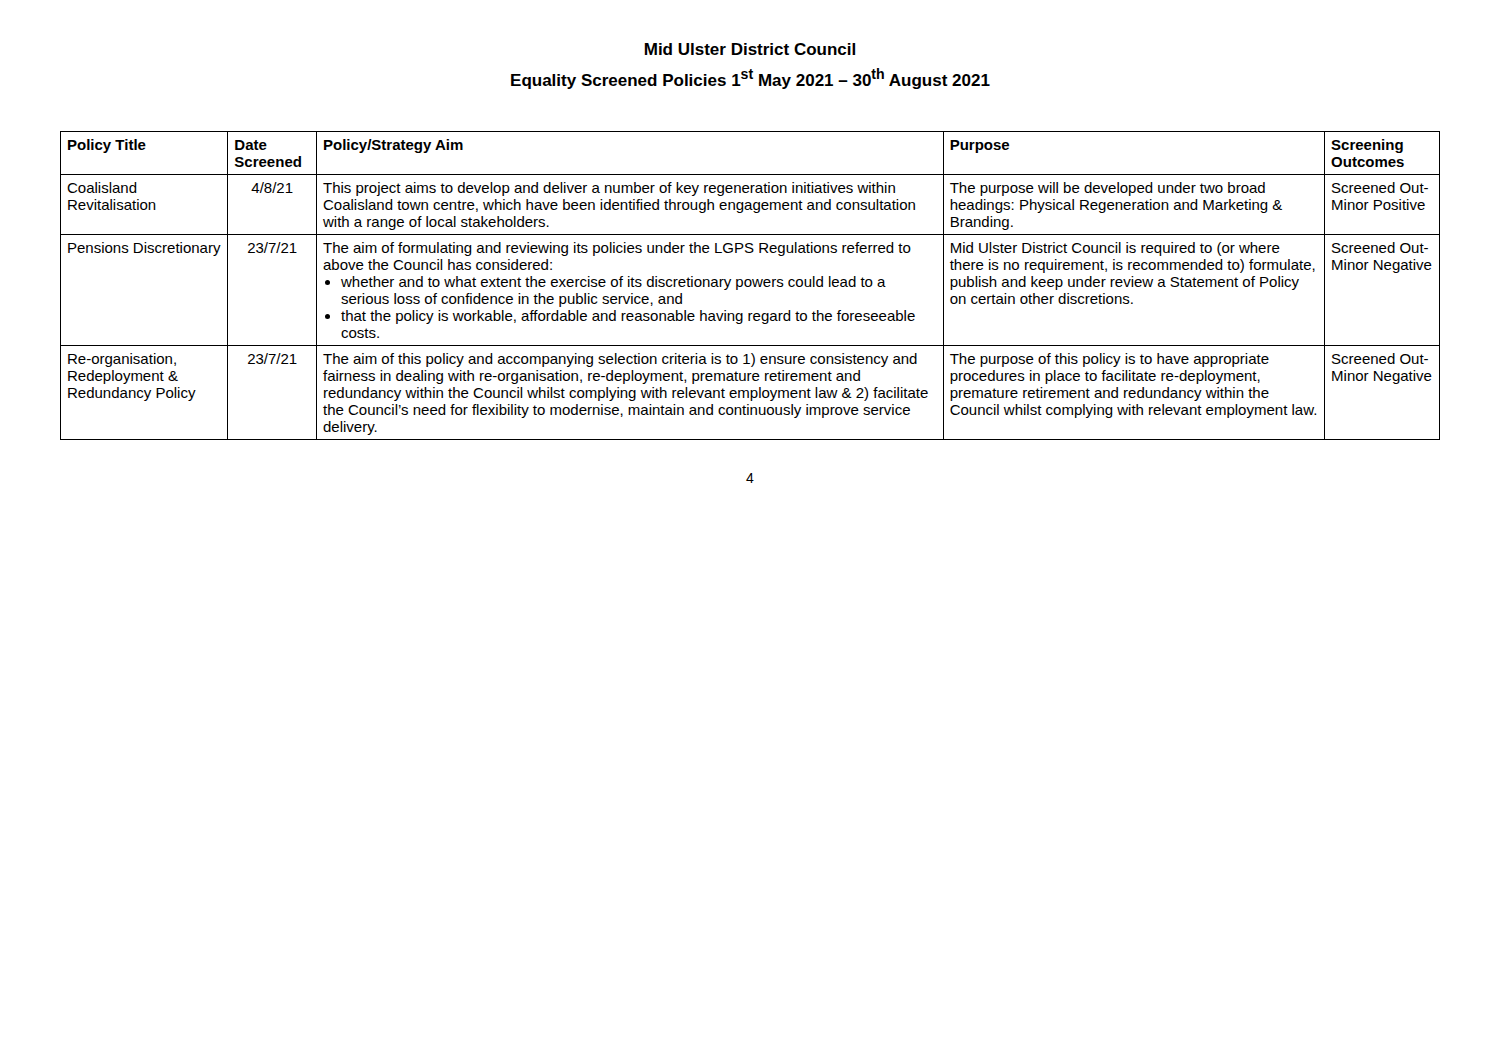Mid Ulster District Council
Equality Screened Policies 1st May 2021 – 30th August 2021
| Policy Title | Date Screened | Policy/Strategy Aim | Purpose | Screening Outcomes |
| --- | --- | --- | --- | --- |
| Coalisland Revitalisation | 4/8/21 | This project aims to develop and deliver a number of key regeneration initiatives within Coalisland town centre, which have been identified through engagement and consultation with a range of local stakeholders. | The purpose will be developed under two broad headings: Physical Regeneration and Marketing & Branding. | Screened Out- Minor Positive |
| Pensions Discretionary | 23/7/21 | The aim of formulating and reviewing its policies under the LGPS Regulations referred to above the Council has considered: whether and to what extent the exercise of its discretionary powers could lead to a serious loss of confidence in the public service, and that the policy is workable, affordable and reasonable having regard to the foreseeable costs. | Mid Ulster District Council is required to (or where there is no requirement, is recommended to) formulate, publish and keep under review a Statement of Policy on certain other discretions. | Screened Out- Minor Negative |
| Re-organisation, Redeployment & Redundancy Policy | 23/7/21 | The aim of this policy and accompanying selection criteria is to 1) ensure consistency and fairness in dealing with re-organisation, re-deployment, premature retirement and redundancy within the Council whilst complying with relevant employment law & 2) facilitate the Council’s need for flexibility to modernise, maintain and continuously improve service delivery. | The purpose of this policy is to have appropriate procedures in place to facilitate re-deployment, premature retirement and redundancy within the Council whilst complying with relevant employment law. | Screened Out- Minor Negative |
4